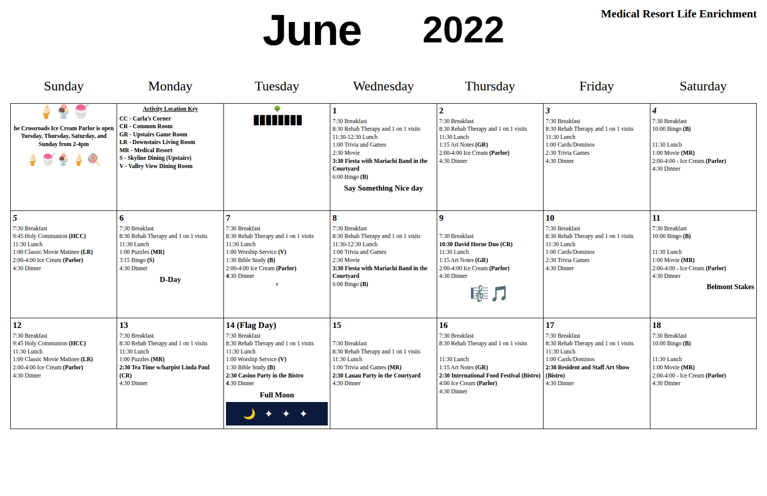Medical Resort Life Enrichment
June 2022
| Sunday | Monday | Tuesday | Wednesday | Thursday | Friday | Saturday |
| --- | --- | --- | --- | --- | --- | --- |
| 🍦🍨🍧 he Crossroads Ice Cream Parlor is open Tuesday, Thursday, Saturday, and Sunday from 2-4pm 🍦🍧🍨🍦🍭 | Activity Location Key CC - Carla’s Corner CR - Common Room GR - Upstairs Game Room LR - Downstairs Living Room MR - Medical Resort S - Skyline Dining (Upstairs) V - Valley View Dining Room | 🌳 ▮▮▮▮▮▮▮▮ | 1 7:30 Breakfast 8:30 Rehab Therapy and 1 on 1 visits 11:30-12:30 Lunch 1:00 Trivia and Games 2:30 Movie 3:30 Fiesta with Mariachi Band in the Courtyard 6:00 Bingo (B) Say Something Nice day | 2 7:30 Breakfast 8:30 Rehab Therapy and 1 on 1 visits 11:30 Lunch 1:15 Art Notes (GR) 2:00-4:00 Ice Cream (Parlor) 4:30 Dinner | 3 7:30 Breakfast 8:30 Rehab Therapy and 1 on 1 visits 11:30 Lunch 1:00 Cards/Dominos 2:30 Trivia Games 4:30 Dinner | 4 7:30 Breakfast 10:00 Bingo (B) 11:30 Lunch 1:00 Movie (MR) 2:00-4:00 - Ice Cream (Parlor) 4:30 Dinner |
| 5 7:30 Breakfast 9:45 Holy Communion (HCC) 11:30 Lunch 1:00 Classic Movie Matinee (LR) 2:00-4:00 Ice Cream (Parlor) 4:30 Dinner | 6 7:30 Breakfast 8:30 Rehab Therapy and 1 on 1 visits 11:30 Lunch 1:00 Puzzles (MR) 3:15 Bingo (S) 4:30 Dinner D-Day | 7 7:30 Breakfast 8:30 Rehab Therapy and 1 on 1 visits 11:30 Lunch 1:00 Worship Service (V) 1:30 Bible Study (B) 2:00-4:00 Ice Cream (Parlor) 4 :30 Dinner v | 8 7:30 Breakfast 8:30 Rehab Therapy and 1 on 1 visits 11:30-12:30 Lunch 1:00 Trivia and Games 2:30 Movie 3:30 Fiesta with Mariachi Band in the Courtyard 6:00 Bingo (B) | 9 7:30 Breakfast 10:30 David Horne Duo (CR) 11:30 Lunch 1:15 Art Notes (GR) 2:00-4:00 Ice Cream (Parlor) 4:30 Dinner 🎼🎵 | 10 7:30 Breakfast 8:30 Rehab Therapy and 1 on 1 visits 11:30 Lunch 1:00 Cards/Dominos 2:30 Trivia Games 4:30 Dinner | 11 7:30 Breakfast 10:00 Bingo (B) 11:30 Lunch 1:00 Movie (MR) 2:00-4:00 - Ice Cream (Parlor) 4:30 Dinner Belmont Stakes |
| 12 7:30 Breakfast 9:45 Holy Communion (HCC) 11:30 Lunch 1:00 Classic Movie Matinee (LR) 2:00-4:00 Ice Cream (Parlor) 4:30 Dinner | 13 7:30 Breakfast 8:30 Rehab Therapy and 1 on 1 visits 11:30 Lunch 1:00 Puzzles (MR) 2:30 Tea Time w/harpist Linda Paul (CR) 4:30 Dinner | 14 (Flag Day) 7:30 Breakfast 8:30 Rehab Therapy and 1 on 1 visits 11:30 Lunch 1:00 Worship Service (V) 1:30 Bible Study (B) 2:30 Casino Party in the Bistro 4 :30 Dinner Full Moon 🌙 ✦ ✦ ✦ | 15 7:30 Breakfast 8:30 Rehab Therapy and 1 on 1 visits 11:30 Lunch 1:00 Trivia and Games (MR) 2:30 Lauau Party in the Courtyard 4:30 Dinner | 16 7:30 Breakfast 8:30 Rehab Therapy and 1 on 1 visits 11:30 Lunch 1:15 Art Notes (GR) 2:30 International Food Festival (Bistro) 4:00 Ice Cream (Parlor) 4:30 Dinner | 17 7:30 Breakfast 8:30 Rehab Therapy and 1 on 1 visits 11:30 Lunch 1:00 Cards/Dominos 2:30 Resident and Staff Art Show (Bistro) 4:30 Dinner | 18 7:30 Breakfast 10:00 Bingo (B) 11:30 Lunch 1:00 Movie (MR) 2:00-4:00 - Ice Cream (Parlor) 4:30 Dinner |